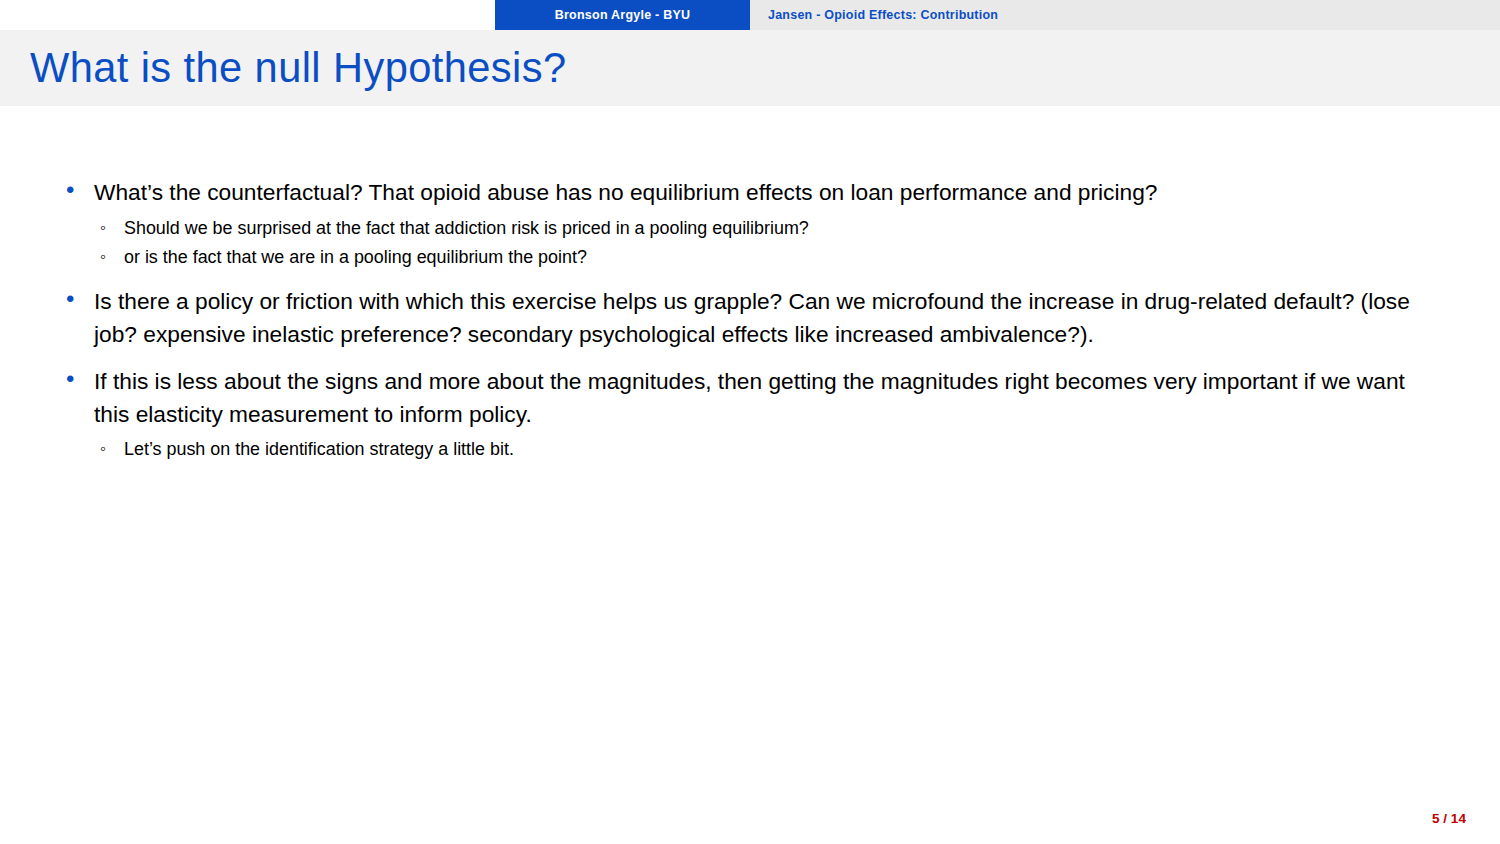Bronson Argyle - BYU
Jansen - Opioid Effects: Contribution
What is the null Hypothesis?
What’s the counterfactual? That opioid abuse has no equilibrium effects on loan performance and pricing?
Should we be surprised at the fact that addiction risk is priced in a pooling equilibrium?
or is the fact that we are in a pooling equilibrium the point?
Is there a policy or friction with which this exercise helps us grapple? Can we microfound the increase in drug-related default? (lose job? expensive inelastic preference? secondary psychological effects like increased ambivalence?).
If this is less about the signs and more about the magnitudes, then getting the magnitudes right becomes very important if we want this elasticity measurement to inform policy.
Let’s push on the identification strategy a little bit.
5 / 14